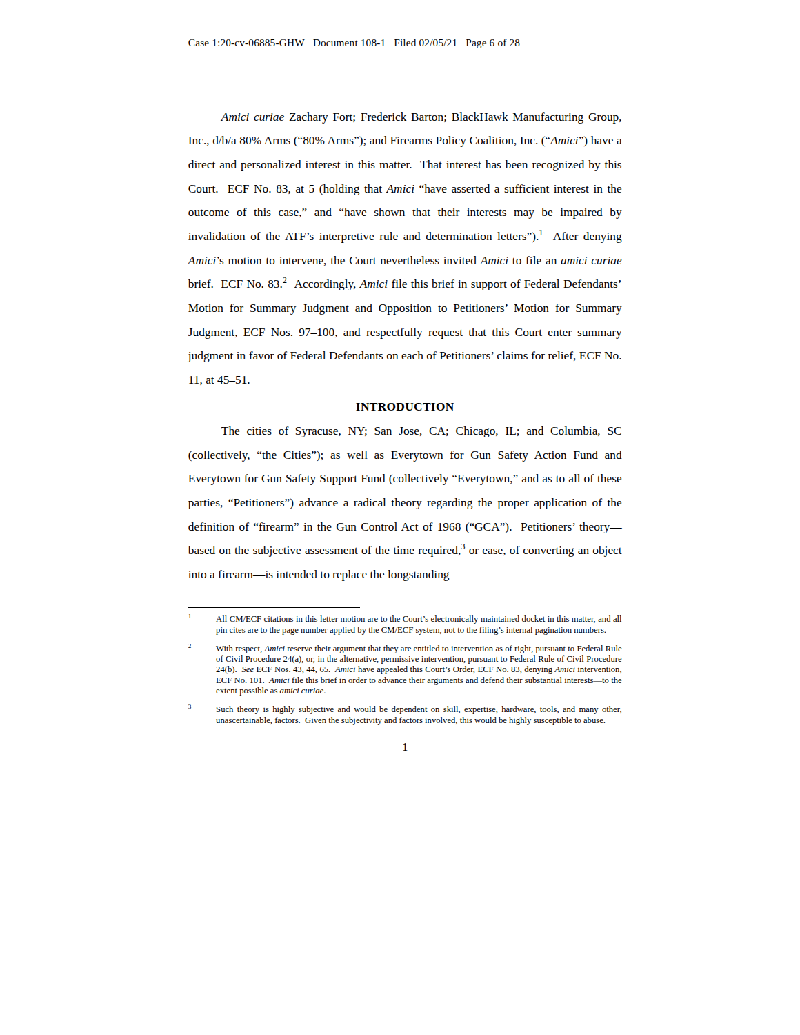Case 1:20-cv-06885-GHW Document 108-1 Filed 02/05/21 Page 6 of 28
Amici curiae Zachary Fort; Frederick Barton; BlackHawk Manufacturing Group, Inc., d/b/a 80% Arms (“80% Arms”); and Firearms Policy Coalition, Inc. (“Amici”) have a direct and personalized interest in this matter. That interest has been recognized by this Court. ECF No. 83, at 5 (holding that Amici “have asserted a sufficient interest in the outcome of this case,” and “have shown that their interests may be impaired by invalidation of the ATF’s interpretive rule and determination letters”).1 After denying Amici’s motion to intervene, the Court nevertheless invited Amici to file an amici curiae brief. ECF No. 83.2 Accordingly, Amici file this brief in support of Federal Defendants’ Motion for Summary Judgment and Opposition to Petitioners’ Motion for Summary Judgment, ECF Nos. 97–100, and respectfully request that this Court enter summary judgment in favor of Federal Defendants on each of Petitioners’ claims for relief, ECF No. 11, at 45–51.
INTRODUCTION
The cities of Syracuse, NY; San Jose, CA; Chicago, IL; and Columbia, SC (collectively, “the Cities”); as well as Everytown for Gun Safety Action Fund and Everytown for Gun Safety Support Fund (collectively “Everytown,” and as to all of these parties, “Petitioners”) advance a radical theory regarding the proper application of the definition of “firearm” in the Gun Control Act of 1968 (“GCA”). Petitioners’ theory—based on the subjective assessment of the time required,3 or ease, of converting an object into a firearm—is intended to replace the longstanding
1
All CM/ECF citations in this letter motion are to the Court’s electronically maintained docket in this matter, and all pin cites are to the page number applied by the CM/ECF system, not to the filing’s internal pagination numbers.
2
With respect, Amici reserve their argument that they are entitled to intervention as of right, pursuant to Federal Rule of Civil Procedure 24(a), or, in the alternative, permissive intervention, pursuant to Federal Rule of Civil Procedure 24(b). See ECF Nos. 43, 44, 65. Amici have appealed this Court’s Order, ECF No. 83, denying Amici intervention, ECF No. 101. Amici file this brief in order to advance their arguments and defend their substantial interests—to the extent possible as amici curiae.
3
Such theory is highly subjective and would be dependent on skill, expertise, hardware, tools, and many other, unascertainable, factors. Given the subjectivity and factors involved, this would be highly susceptible to abuse.
1